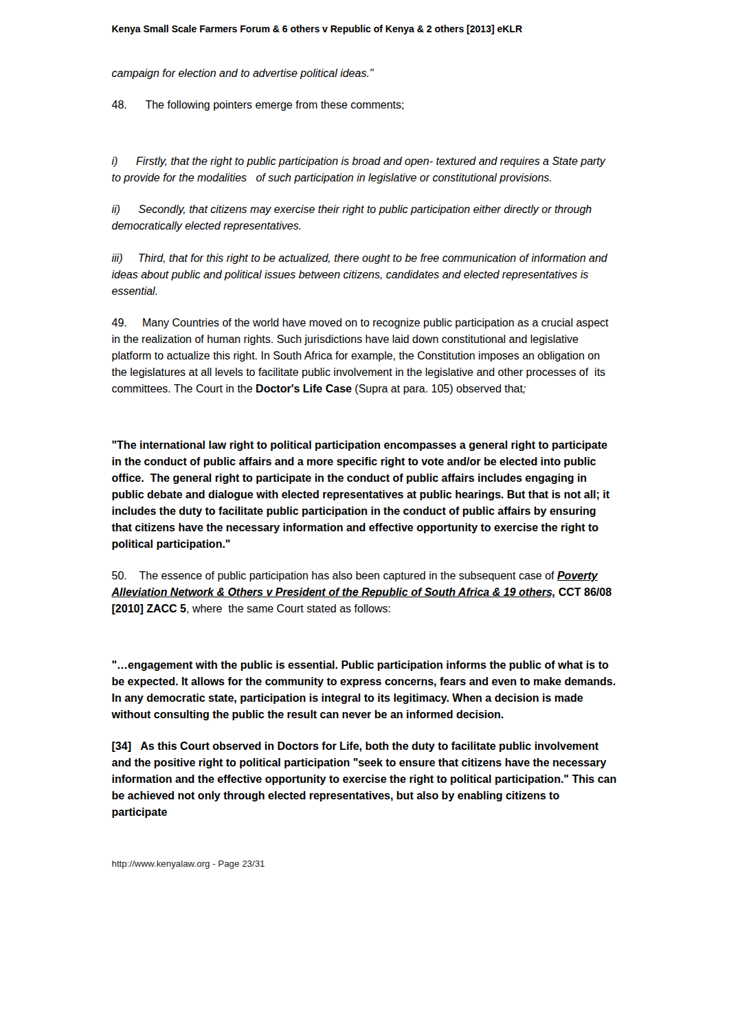Kenya Small Scale Farmers Forum & 6 others v Republic of Kenya & 2 others [2013] eKLR
campaign for election and to advertise political ideas."
48. The following pointers emerge from these comments;
i) Firstly, that the right to public participation is broad and open- textured and requires a State party to provide for the modalities of such participation in legislative or constitutional provisions.
ii) Secondly, that citizens may exercise their right to public participation either directly or through democratically elected representatives.
iii) Third, that for this right to be actualized, there ought to be free communication of information and ideas about public and political issues between citizens, candidates and elected representatives is essential.
49. Many Countries of the world have moved on to recognize public participation as a crucial aspect in the realization of human rights. Such jurisdictions have laid down constitutional and legislative platform to actualize this right. In South Africa for example, the Constitution imposes an obligation on the legislatures at all levels to facilitate public involvement in the legislative and other processes of its committees. The Court in the Doctor's Life Case (Supra at para. 105) observed that;
"The international law right to political participation encompasses a general right to participate in the conduct of public affairs and a more specific right to vote and/or be elected into public office. The general right to participate in the conduct of public affairs includes engaging in public debate and dialogue with elected representatives at public hearings. But that is not all; it includes the duty to facilitate public participation in the conduct of public affairs by ensuring that citizens have the necessary information and effective opportunity to exercise the right to political participation."
50. The essence of public participation has also been captured in the subsequent case of Poverty Alleviation Network & Others v President of the Republic of South Africa & 19 others, CCT 86/08 [2010] ZACC 5, where the same Court stated as follows:
"…engagement with the public is essential. Public participation informs the public of what is to be expected. It allows for the community to express concerns, fears and even to make demands. In any democratic state, participation is integral to its legitimacy. When a decision is made without consulting the public the result can never be an informed decision.
[34] As this Court observed in Doctors for Life, both the duty to facilitate public involvement and the positive right to political participation "seek to ensure that citizens have the necessary information and the effective opportunity to exercise the right to political participation." This can be achieved not only through elected representatives, but also by enabling citizens to participate
http://www.kenyalaw.org - Page 23/31